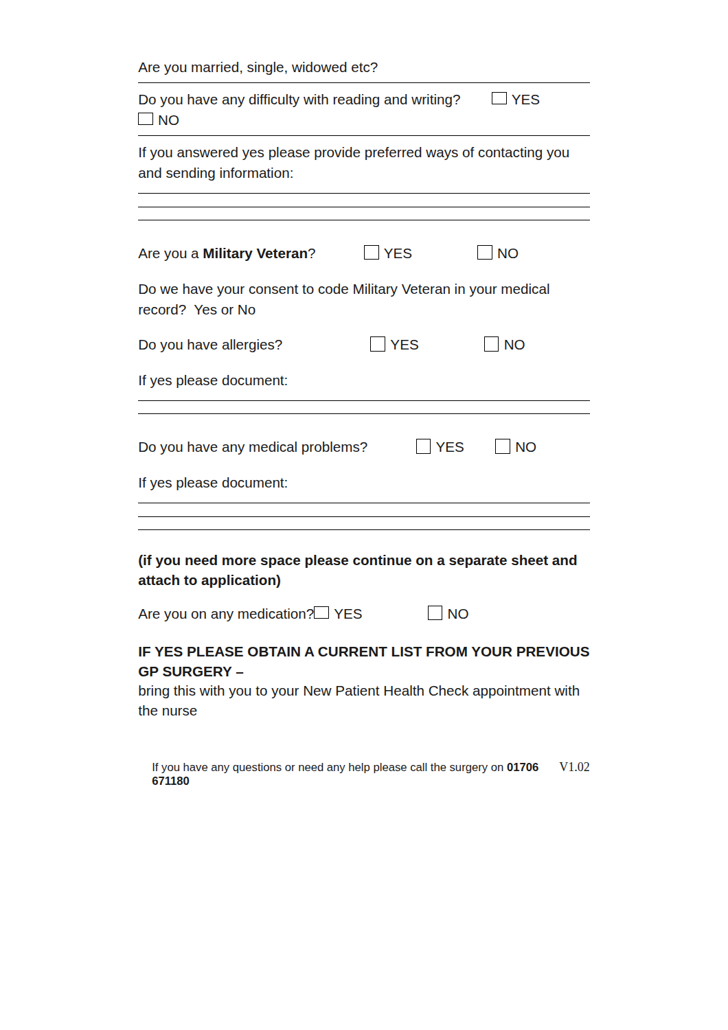Are you married, single, widowed etc?
Do you have any difficulty with reading and writing? YES NO
If you answered yes please provide preferred ways of contacting you and sending information:
Are you a Military Veteran? YES NO
Do we have your consent to code Military Veteran in your medical record? Yes or No
Do you have allergies? YES NO
If yes please document:
Do you have any medical problems? YES NO
If yes please document:
(if you need more space please continue on a separate sheet and attach to application)
Are you on any medication? YES NO
IF YES PLEASE OBTAIN A CURRENT LIST FROM YOUR PREVIOUS GP SURGERY –
bring this with you to your New Patient Health Check appointment with the nurse
If you have any questions or need any help please call the surgery on 01706 671180
V1.02